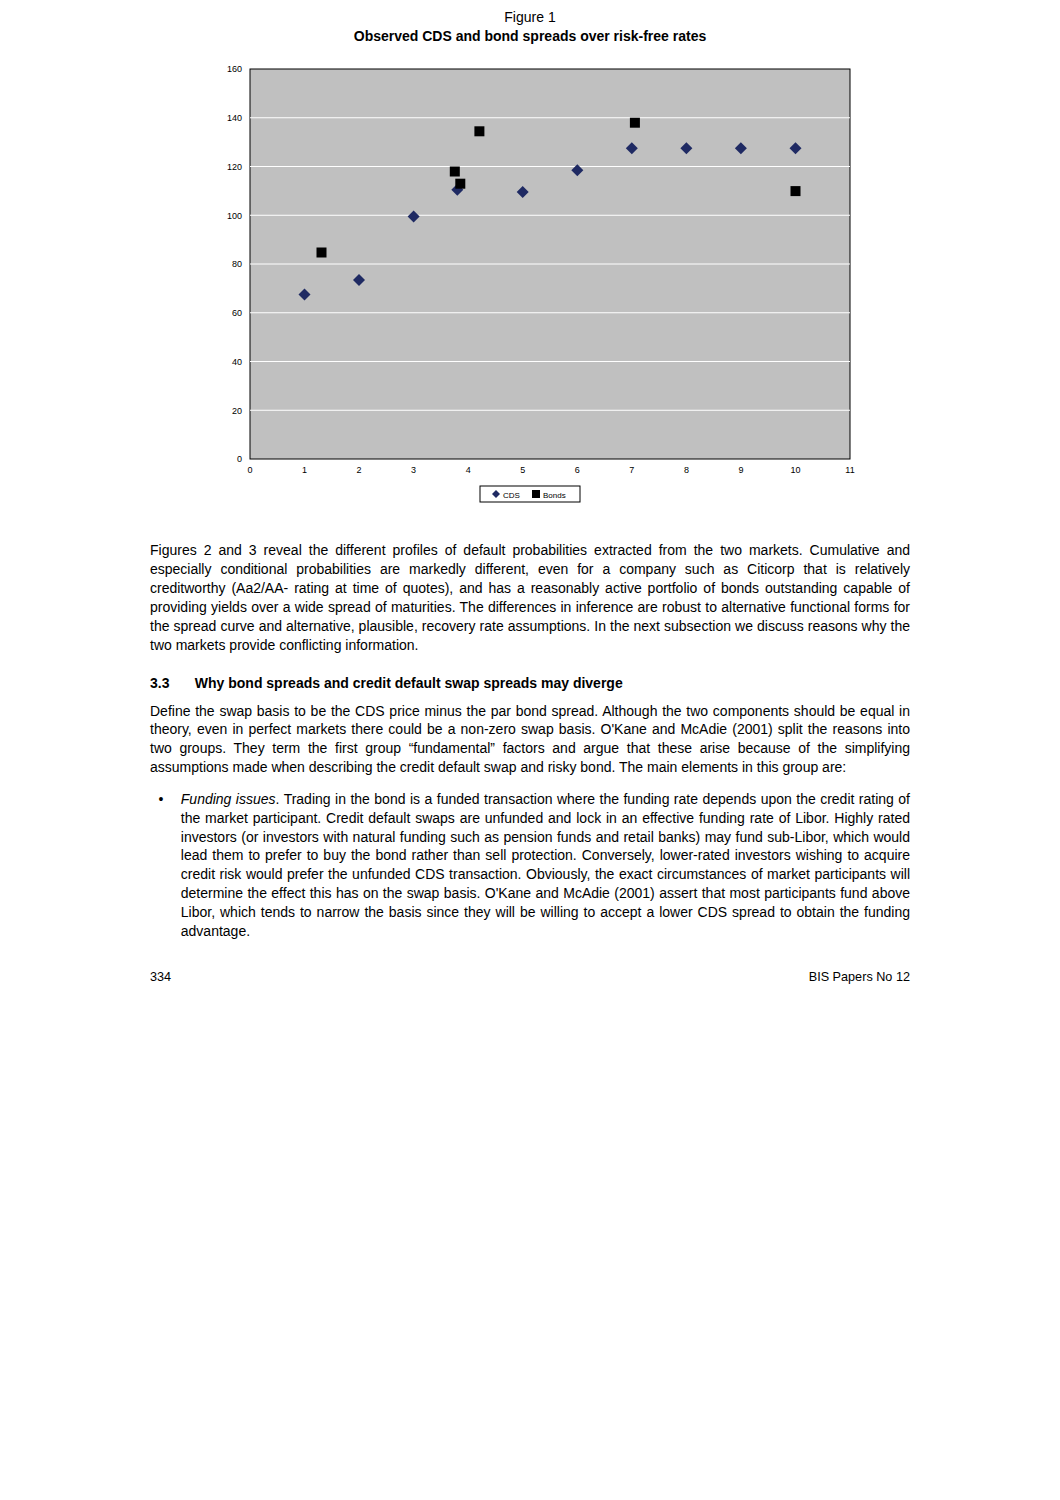Figure 1 Observed CDS and bond spreads over risk-free rates
0 20 40 60 80 100 120 140 160 0 1 2 3 4 5 6 7 8 9 10 11 CDS Bonds
Figures 2 and 3 reveal the different profiles of default probabilities extracted from the two markets. Cumulative and especially conditional probabilities are markedly different, even for a company such as Citicorp that is relatively creditworthy (Aa2/AA- rating at time of quotes), and has a reasonably active portfolio of bonds outstanding capable of providing yields over a wide spread of maturities. The differences in inference are robust to alternative functional forms for the spread curve and alternative, plausible, recovery rate assumptions. In the next subsection we discuss reasons why the two markets provide conflicting information.
3.3 Why bond spreads and credit default swap spreads may diverge
Define the swap basis to be the CDS price minus the par bond spread. Although the two components should be equal in theory, even in perfect markets there could be a non-zero swap basis. O'Kane and McAdie (2001) split the reasons into two groups. They term the first group “fundamental” factors and argue that these arise because of the simplifying assumptions made when describing the credit default swap and risky bond. The main elements in this group are:
Funding issues. Trading in the bond is a funded transaction where the funding rate depends upon the credit rating of the market participant. Credit default swaps are unfunded and lock in an effective funding rate of Libor. Highly rated investors (or investors with natural funding such as pension funds and retail banks) may fund sub-Libor, which would lead them to prefer to buy the bond rather than sell protection. Conversely, lower-rated investors wishing to acquire credit risk would prefer the unfunded CDS transaction. Obviously, the exact circumstances of market participants will determine the effect this has on the swap basis. O'Kane and McAdie (2001) assert that most participants fund above Libor, which tends to narrow the basis since they will be willing to accept a lower CDS spread to obtain the funding advantage.
334 BIS Papers No 12